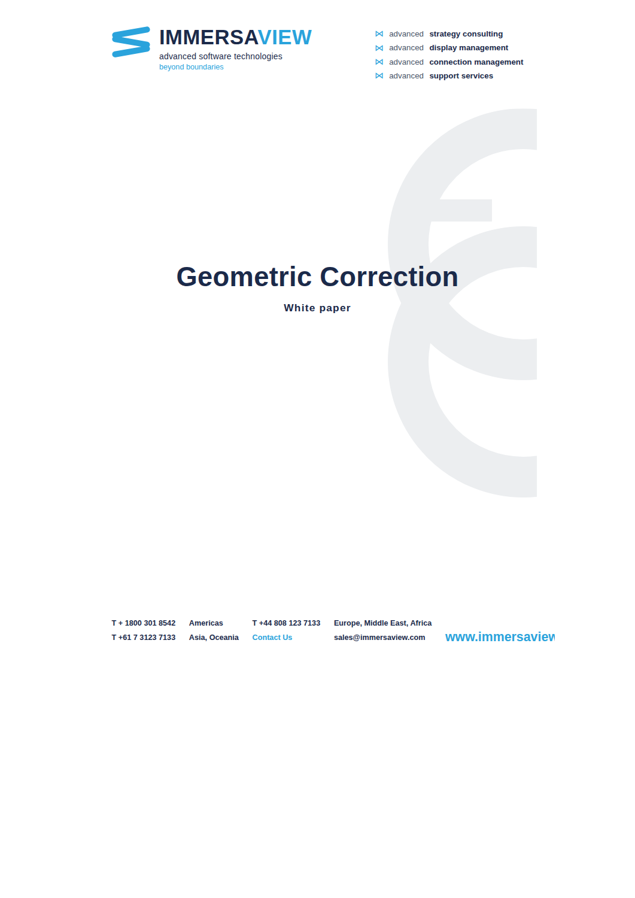IMMERSA VIEW
advanced software technologies
beyond boundaries
⋈advanced strategy consulting
⋈advanced display management
⋈advanced connection management
⋈advanced support services
Geometric Correction
White paper
| T + 1800 301 8542 | Americas | T +44 808 123 7133 | Europe, Middle East, Africa |
| T +61 7 3123 7133 | Asia, Oceania | Contact Us | sales@immersaview.com |
www.immersaview.com